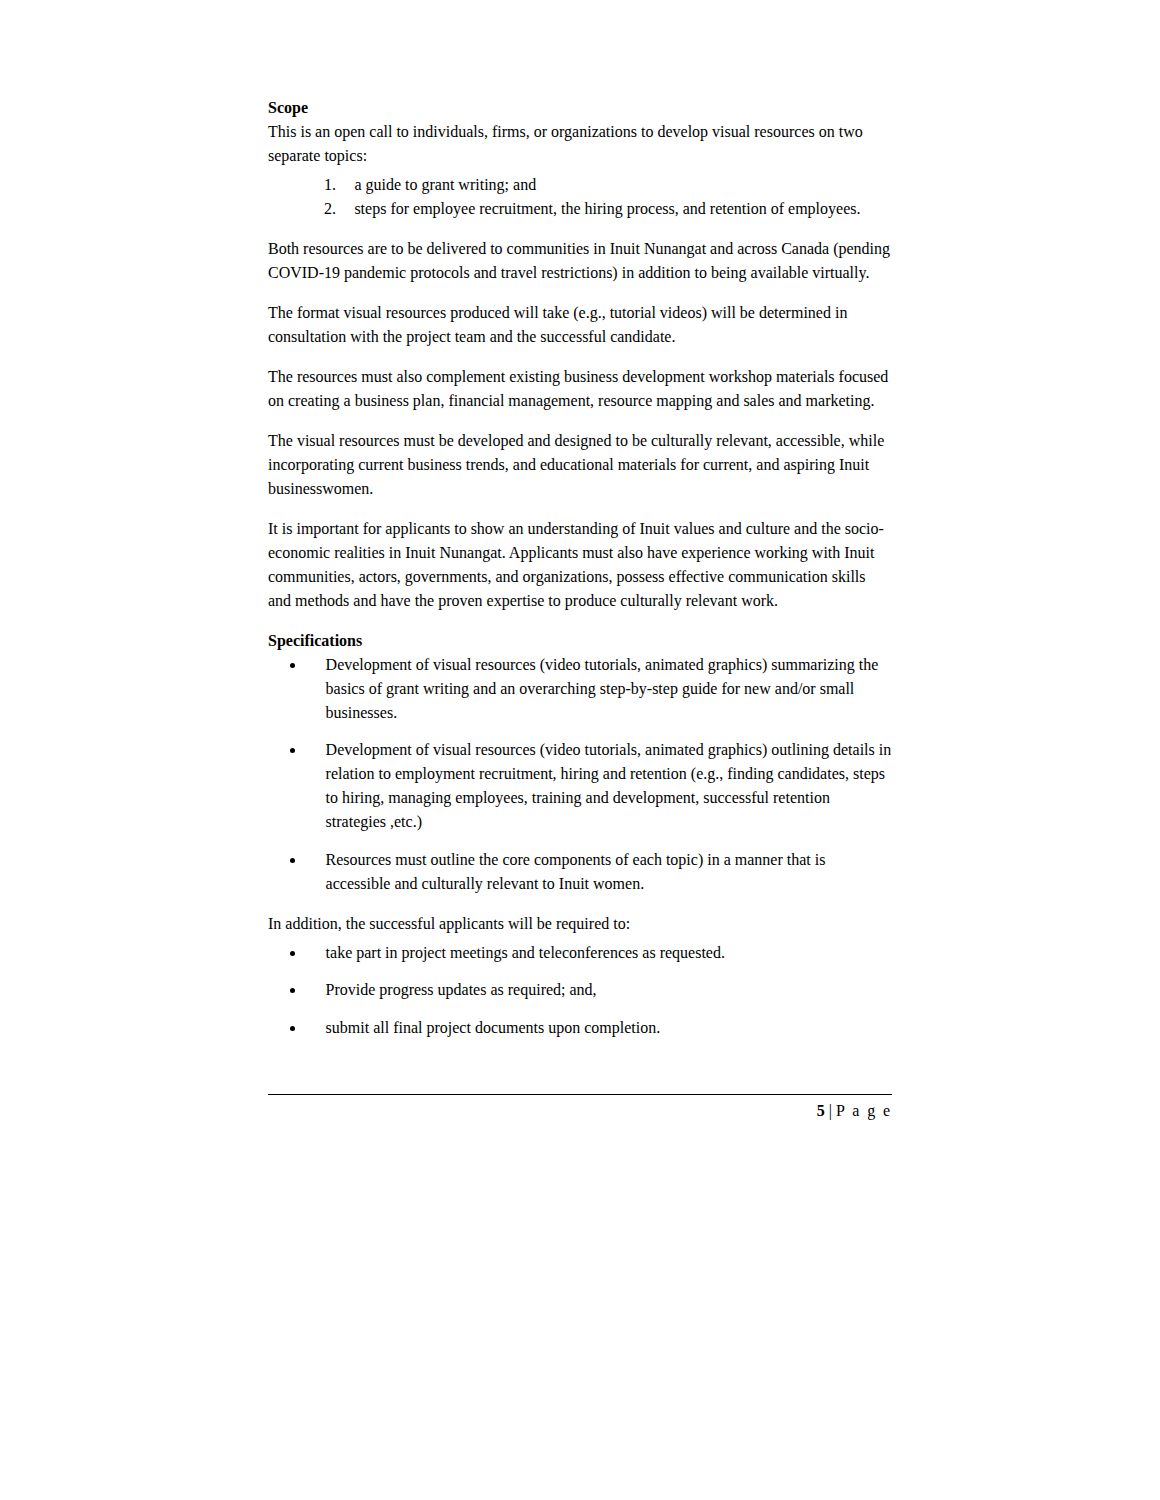Scope
This is an open call to individuals, firms, or organizations to develop visual resources on two separate topics:
a guide to grant writing; and
steps for employee recruitment, the hiring process, and retention of employees.
Both resources are to be delivered to communities in Inuit Nunangat and across Canada (pending COVID-19 pandemic protocols and travel restrictions) in addition to being available virtually.
The format visual resources produced will take (e.g., tutorial videos) will be determined in consultation with the project team and the successful candidate.
The resources must also complement existing business development workshop materials focused on creating a business plan, financial management, resource mapping and sales and marketing.
The visual resources must be developed and designed to be culturally relevant, accessible, while incorporating current business trends, and educational materials for current, and aspiring Inuit businesswomen.
It is important for applicants to show an understanding of Inuit values and culture and the socio-economic realities in Inuit Nunangat. Applicants must also have experience working with Inuit communities, actors, governments, and organizations, possess effective communication skills and methods and have the proven expertise to produce culturally relevant work.
Specifications
Development of visual resources (video tutorials, animated graphics) summarizing the basics of grant writing and an overarching step-by-step guide for new and/or small businesses.
Development of visual resources (video tutorials, animated graphics) outlining details in relation to employment recruitment, hiring and retention (e.g., finding candidates, steps to hiring, managing employees, training and development, successful retention strategies ,etc.)
Resources must outline the core components of each topic) in a manner that is accessible and culturally relevant to Inuit women.
In addition, the successful applicants will be required to:
take part in project meetings and teleconferences as requested.
Provide progress updates as required; and,
submit all final project documents upon completion.
5 | P a g e